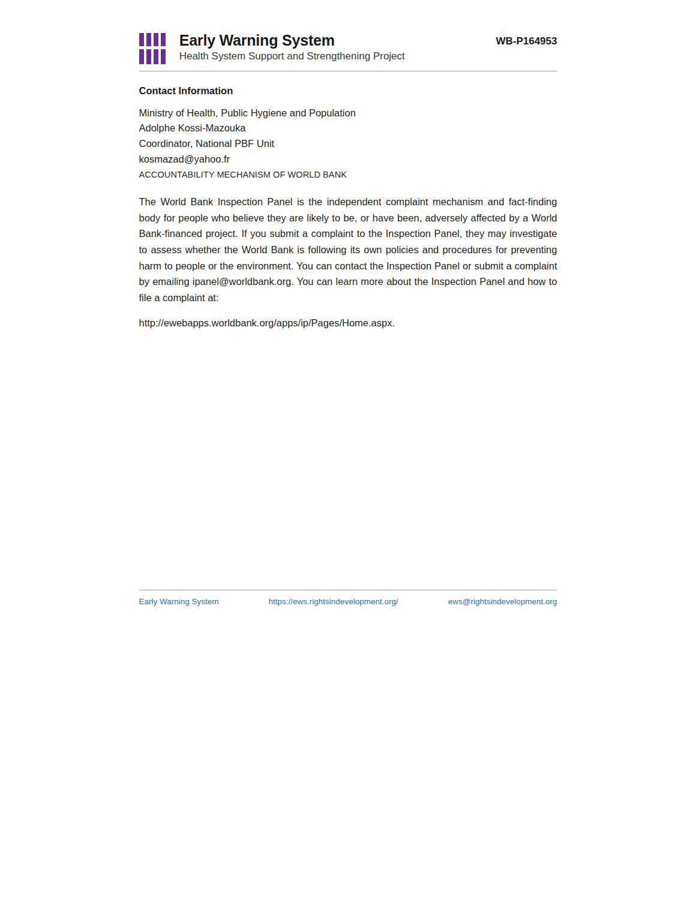Early Warning System
Health System Support and Strengthening Project
WB-P164953
Contact Information
Ministry of Health, Public Hygiene and Population
Adolphe Kossi-Mazouka
Coordinator, National PBF Unit
kosmazad@yahoo.fr
ACCOUNTABILITY MECHANISM OF WORLD BANK
The World Bank Inspection Panel is the independent complaint mechanism and fact-finding body for people who believe they are likely to be, or have been, adversely affected by a World Bank-financed project. If you submit a complaint to the Inspection Panel, they may investigate to assess whether the World Bank is following its own policies and procedures for preventing harm to people or the environment. You can contact the Inspection Panel or submit a complaint by emailing ipanel@worldbank.org. You can learn more about the Inspection Panel and how to file a complaint at:
http://ewebapps.worldbank.org/apps/ip/Pages/Home.aspx.
Early Warning System
https://ews.rightsindevelopment.org/
ews@rightsindevelopment.org